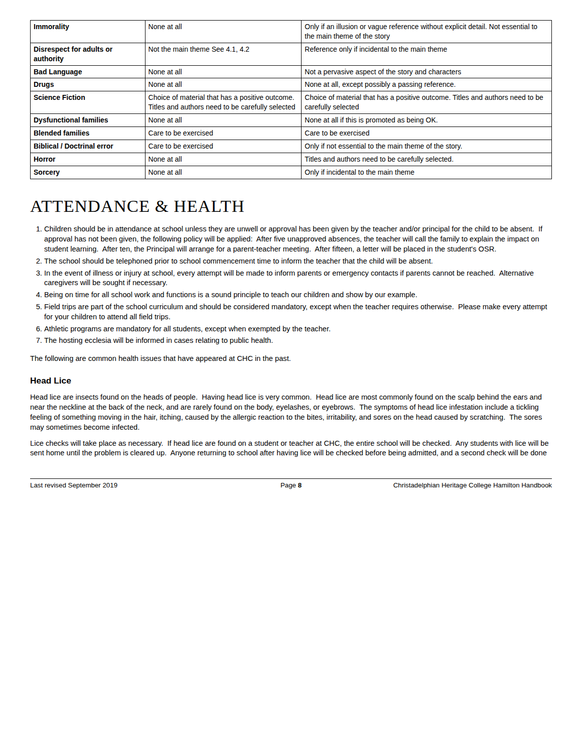| Immorality | None at all | Only if an illusion or vague reference without explicit detail. Not essential to the main theme of the story |
| Disrespect for adults or authority | Not the main theme See 4.1, 4.2 | Reference only if incidental to the main theme |
| Bad Language | None at all | Not a pervasive aspect of the story and characters |
| Drugs | None at all | None at all, except possibly a passing reference. |
| Science Fiction | Choice of material that has a positive outcome. Titles and authors need to be carefully selected | Choice of material that has a positive outcome. Titles and authors need to be carefully selected |
| Dysfunctional families | None at all | None at all if this is promoted as being OK. |
| Blended families | Care to be exercised | Care to be exercised |
| Biblical / Doctrinal error | Care to be exercised | Only if not essential to the main theme of the story. |
| Horror | None at all | Titles and authors need to be carefully selected. |
| Sorcery | None at all | Only if incidental to the main theme |
ATTENDANCE & HEALTH
Children should be in attendance at school unless they are unwell or approval has been given by the teacher and/or principal for the child to be absent. If approval has not been given, the following policy will be applied: After five unapproved absences, the teacher will call the family to explain the impact on student learning. After ten, the Principal will arrange for a parent-teacher meeting. After fifteen, a letter will be placed in the student's OSR.
The school should be telephoned prior to school commencement time to inform the teacher that the child will be absent.
In the event of illness or injury at school, every attempt will be made to inform parents or emergency contacts if parents cannot be reached. Alternative caregivers will be sought if necessary.
Being on time for all school work and functions is a sound principle to teach our children and show by our example.
Field trips are part of the school curriculum and should be considered mandatory, except when the teacher requires otherwise. Please make every attempt for your children to attend all field trips.
Athletic programs are mandatory for all students, except when exempted by the teacher.
The hosting ecclesia will be informed in cases relating to public health.
The following are common health issues that have appeared at CHC in the past.
Head Lice
Head lice are insects found on the heads of people. Having head lice is very common. Head lice are most commonly found on the scalp behind the ears and near the neckline at the back of the neck, and are rarely found on the body, eyelashes, or eyebrows. The symptoms of head lice infestation include a tickling feeling of something moving in the hair, itching, caused by the allergic reaction to the bites, irritability, and sores on the head caused by scratching. The sores may sometimes become infected.
Lice checks will take place as necessary. If head lice are found on a student or teacher at CHC, the entire school will be checked. Any students with lice will be sent home until the problem is cleared up. Anyone returning to school after having lice will be checked before being admitted, and a second check will be done
Last revised September 2019
Page 8
Christadelphian Heritage College Hamilton Handbook